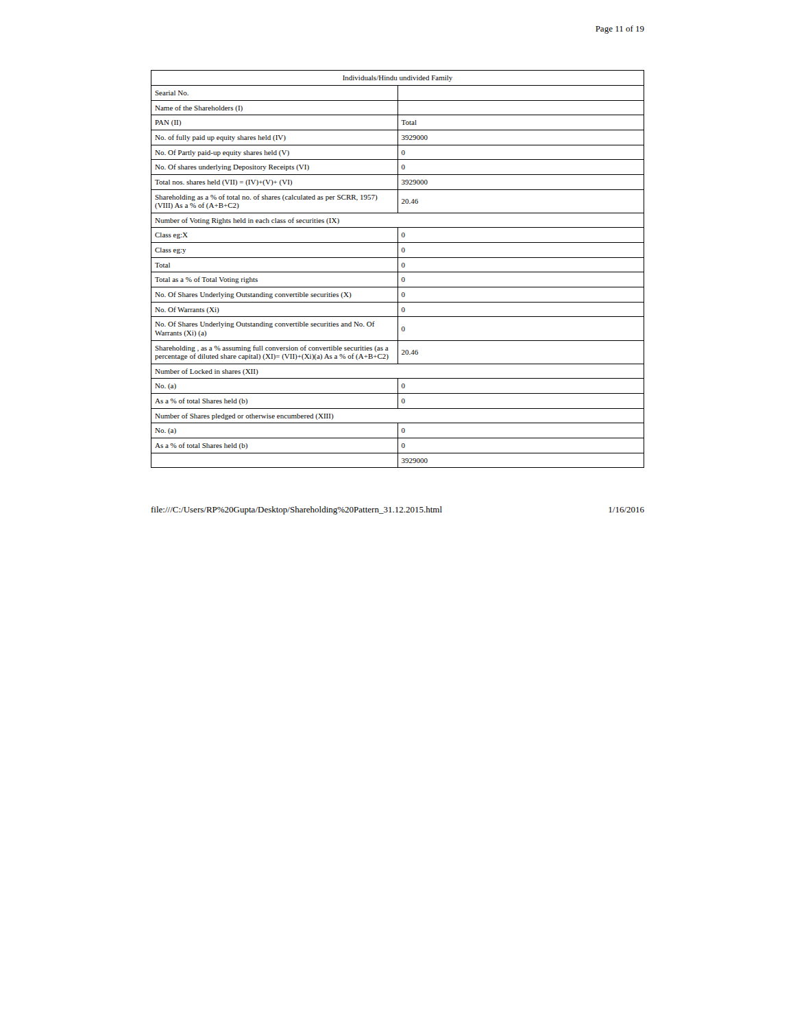Page 11 of 19
| Individuals/Hindu undivided Family |
| --- |
| Searial No. | |
| Name of the Shareholders (I) | |
| PAN (II) | Total |
| No. of fully paid up equity shares held (IV) | 3929000 |
| No. Of Partly paid-up equity shares held (V) | 0 |
| No. Of shares underlying Depository Receipts (VI) | 0 |
| Total nos. shares held (VII) = (IV)+(V)+ (VI) | 3929000 |
| Shareholding as a % of total no. of shares (calculated as per SCRR, 1957) (VIII) As a % of (A+B+C2) | 20.46 |
| Number of Voting Rights held in each class of securities (IX) |
| Class eg:X | 0 |
| Class eg:y | 0 |
| Total | 0 |
| Total as a % of Total Voting rights | 0 |
| No. Of Shares Underlying Outstanding convertible securities (X) | 0 |
| No. Of Warrants (Xi) | 0 |
| No. Of Shares Underlying Outstanding convertible securities and No. Of Warrants (Xi) (a) | 0 |
| Shareholding , as a % assuming full conversion of convertible securities (as a percentage of diluted share capital) (XI)= (VII)+(Xi)(a) As a % of (A+B+C2) | 20.46 |
| Number of Locked in shares (XII) |
| No. (a) | 0 |
| As a % of total Shares held (b) | 0 |
| Number of Shares pledged or otherwise encumbered (XIII) |
| No. (a) | 0 |
| As a % of total Shares held (b) | 0 |
| | 3929000 |
file:///C:/Users/RP%20Gupta/Desktop/Shareholding%20Pattern_31.12.2015.html 1/16/2016